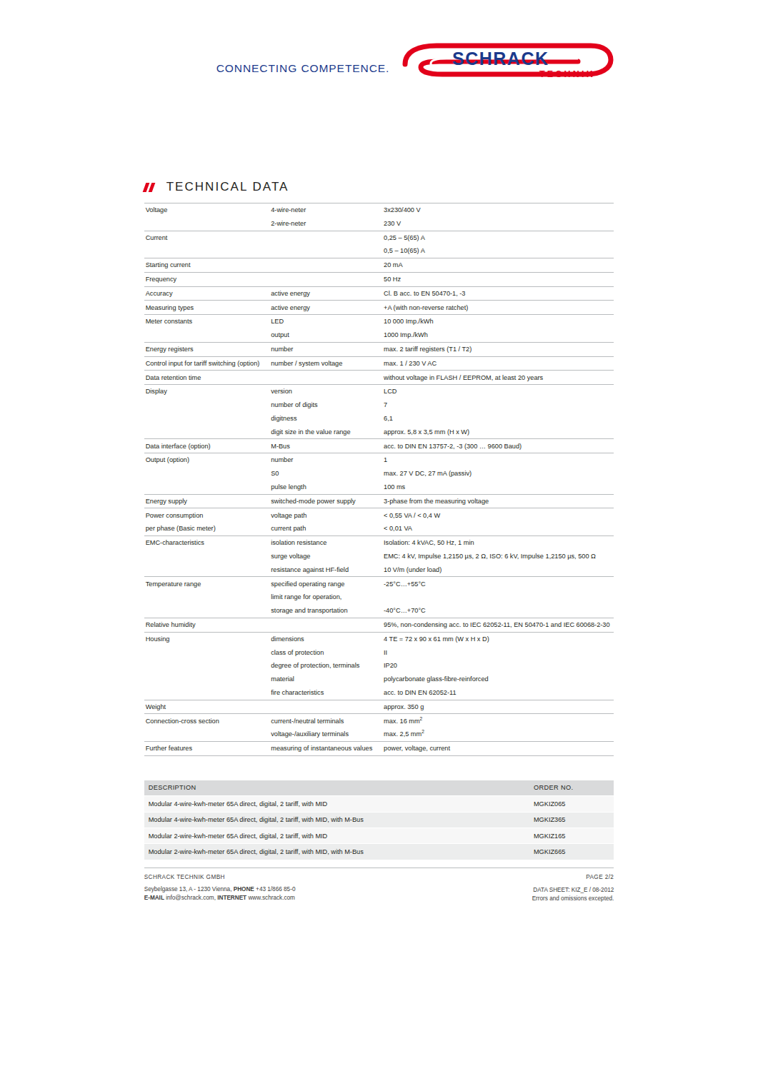CONNECTING COMPETENCE.
SCHRACK TECHNIK SCHRACK TECHNIK
TECHNICAL DATA
| Voltage | 4-wire-neter | 3x230/400 V |
| | 2-wire-neter | 230 V |
| Current | | 0,25 – 5(65) A |
| | | 0,5 – 10(65) A |
| Starting current | | 20 mA |
| Frequency | | 50 Hz |
| Accuracy | active energy | Cl. B acc. to EN 50470-1, -3 |
| Measuring types | active energy | +A (with non-reverse ratchet) |
| Meter constants | LED | 10 000 Imp./kWh |
| | output | 1000 Imp./kWh |
| Energy registers | number | max. 2 tariff registers (T1 / T2) |
| Control input for tariff switching (option) | number / system voltage | max. 1 / 230 V AC |
| Data retention time | | without voltage in FLASH / EEPROM, at least 20 years |
| Display | version | LCD |
| | number of digits | 7 |
| | digitness | 6,1 |
| | digit size in the value range | approx. 5,8 x 3,5 mm (H x W) |
| Data interface (option) | M-Bus | acc. to DIN EN 13757-2, -3 (300 … 9600 Baud) |
| Output (option) | number | 1 |
| | S0 | max. 27 V DC, 27 mA (passiv) |
| | pulse length | 100 ms |
| Energy supply | switched-mode power supply | 3-phase from the measuring voltage |
| Power consumption | voltage path | < 0,55 VA / < 0,4 W |
| per phase (Basic meter) | current path | < 0,01 VA |
| EMC-characteristics | isolation resistance | Isolation: 4 kVAC, 50 Hz, 1 min |
| | surge voltage | EMC: 4 kV, Impulse 1,2150 µs, 2 Ω, ISO: 6 kV, Impulse 1,2150 µs, 500 Ω |
| | resistance against HF-field | 10 V/m (under load) |
| Temperature range | specified operating range | -25°C…+55°C |
| | limit range for operation, | |
| | storage and transportation | -40°C…+70°C |
| Relative humidity | | 95%, non-condensing acc. to IEC 62052-11, EN 50470-1 and IEC 60068-2-30 |
| Housing | dimensions | 4 TE = 72 x 90 x 61 mm (W x H x D) |
| | class of protection | II |
| | degree of protection, terminals | IP20 |
| | material | polycarbonate glass-fibre-reinforced |
| | fire characteristics | acc. to DIN EN 62052-11 |
| Weight | | approx. 350 g |
| Connection-cross section | current-/neutral terminals | max. 16 mm 2 |
| | voltage-/auxiliary terminals | max. 2,5 mm 2 |
| Further features | measuring of instantaneous values | power, voltage, current |
| DESCRIPTION | ORDER NO. |
| --- | --- |
| Modular 4-wire-kwh-meter 65A direct, digital, 2 tariff, with MID | MGKIZ065 |
| Modular 4-wire-kwh-meter 65A direct, digital, 2 tariff, with MID, with M-Bus | MGKIZ365 |
| Modular 2-wire-kwh-meter 65A direct, digital, 2 tariff, with MID | MGKIZ165 |
| Modular 2-wire-kwh-meter 65A direct, digital, 2 tariff, with MID, with M-Bus | MGKIZ665 |
SCHRACK TECHNIK GMBH
Seybelgasse 13, A - 1230 Vienna, PHONE +43 1/866 85-0
E-MAIL info@schrack.com, INTERNET www.schrack.com
PAGE 2/2
DATA SHEET: KIZ_E / 08-2012
Errors and omissions excepted.